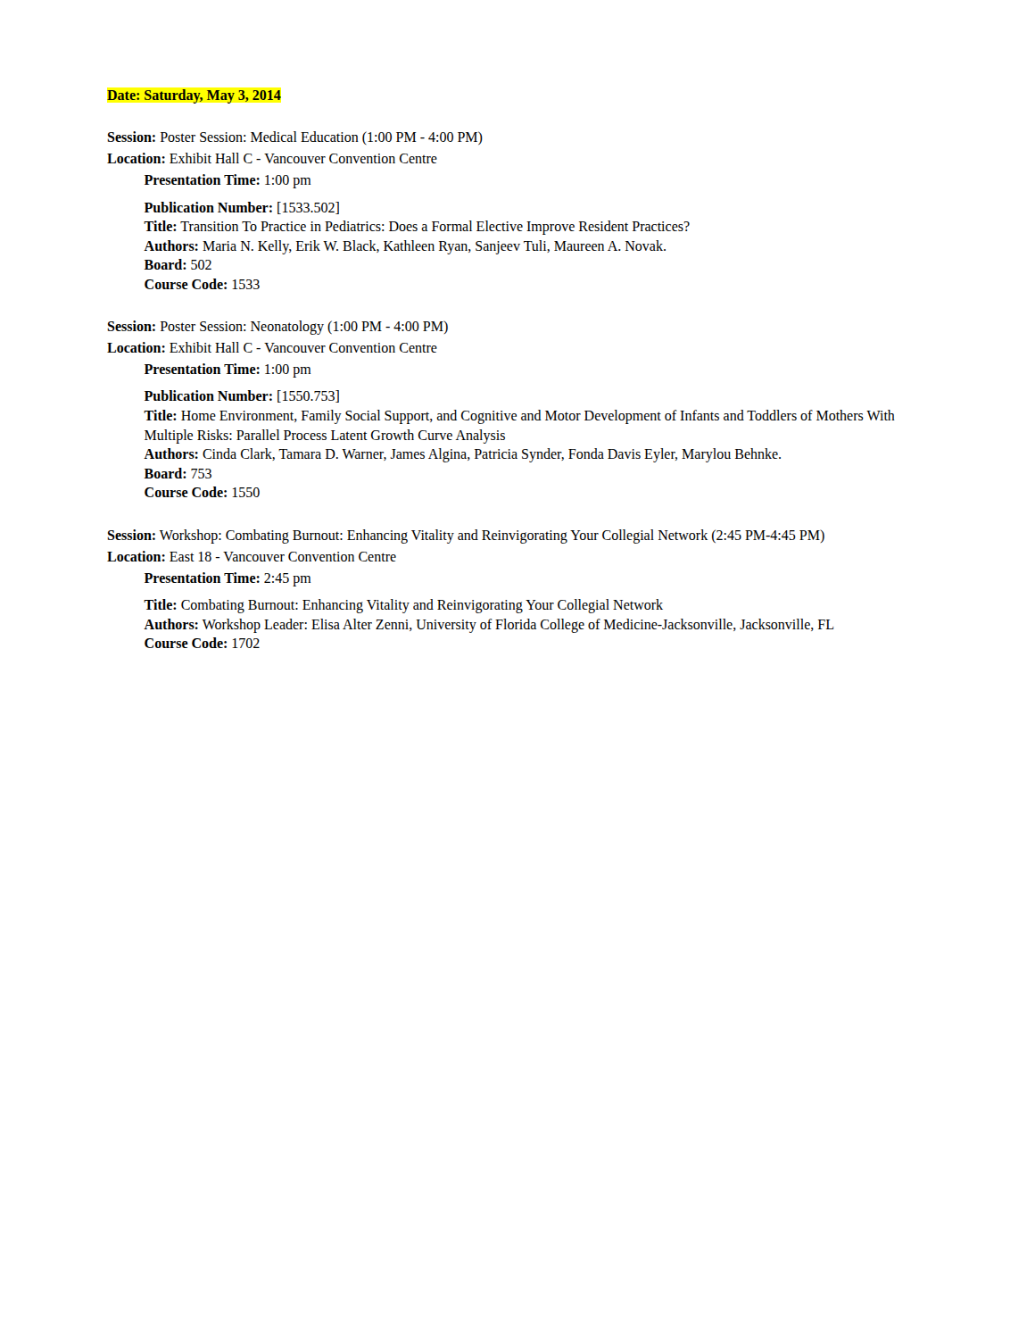Date: Saturday, May 3, 2014
Session: Poster Session: Medical Education (1:00 PM - 4:00 PM)
Location: Exhibit Hall C - Vancouver Convention Centre
Presentation Time: 1:00 pm
Publication Number: [1533.502]
Title: Transition To Practice in Pediatrics: Does a Formal Elective Improve Resident Practices?
Authors: Maria N. Kelly, Erik W. Black, Kathleen Ryan, Sanjeev Tuli, Maureen A. Novak.
Board: 502
Course Code: 1533
Session: Poster Session: Neonatology (1:00 PM - 4:00 PM)
Location: Exhibit Hall C - Vancouver Convention Centre
Presentation Time: 1:00 pm
Publication Number: [1550.753]
Title: Home Environment, Family Social Support, and Cognitive and Motor Development of Infants and Toddlers of Mothers With Multiple Risks: Parallel Process Latent Growth Curve Analysis
Authors: Cinda Clark, Tamara D. Warner, James Algina, Patricia Synder, Fonda Davis Eyler, Marylou Behnke.
Board: 753
Course Code: 1550
Session: Workshop: Combating Burnout: Enhancing Vitality and Reinvigorating Your Collegial Network (2:45 PM-4:45 PM)
Location: East 18 - Vancouver Convention Centre
Presentation Time: 2:45 pm
Title: Combating Burnout: Enhancing Vitality and Reinvigorating Your Collegial Network
Authors: Workshop Leader: Elisa Alter Zenni, University of Florida College of Medicine-Jacksonville, Jacksonville, FL
Course Code: 1702